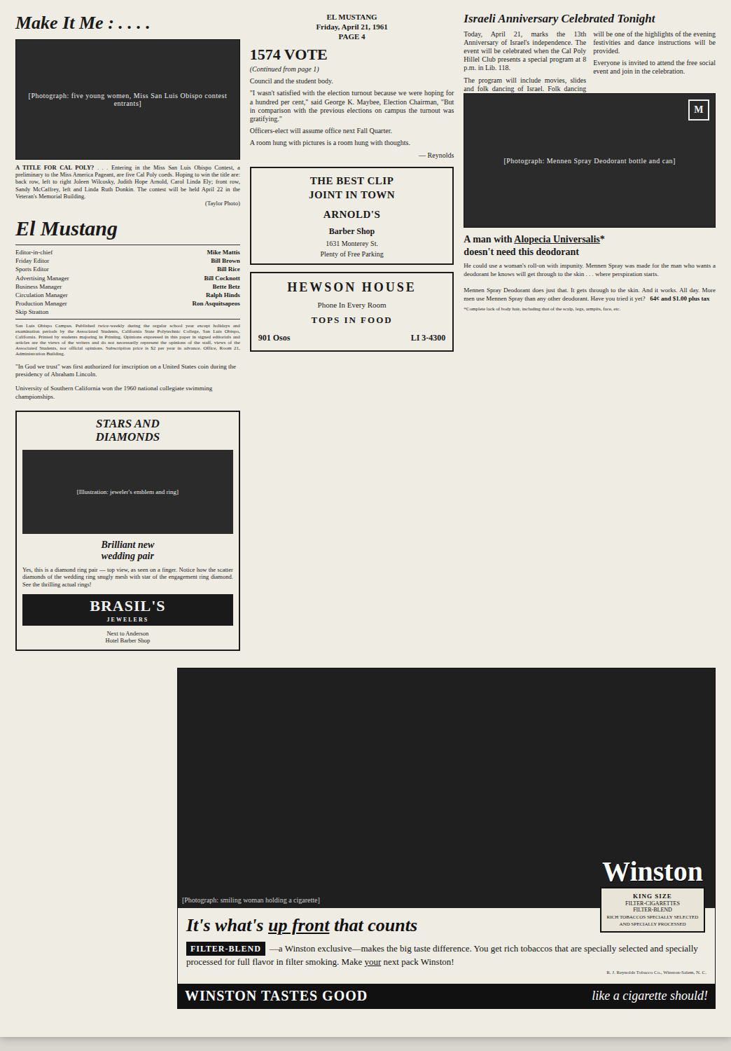Make It Me : . . . .
[Photograph: five young women, Miss San Luis Obispo contest entrants]
A TITLE FOR CAL POLY? . . . Entering in the Miss San Luis Obispo Contest, a preliminary to the Miss America Pageant, are five Cal Poly coeds. Hoping to win the title are: back row, left to right Joleen Wilcosky, Judith Hope Arnold, Carol Linda Ely; front row, Sandy McCaffrey, left and Linda Ruth Donkin. The contest will be held April 22 in the Veteran's Memorial Building.
(Taylor Photo)
El Mustang
Editor-in-chief Mike Mattis
Friday Editor Bill Brown
Sports Editor Bill Rice
Advertising Manager Bill Cocknott
Business Manager Bette Betz
Circulation Manager Ralph Hinds
Production Manager Ron Asquitsapeos
Skip Stratton
San Luis Obispo Campus. Published twice-weekly during the regular school year except holidays and examination periods by the Associated Students, California State Polytechnic College, San Luis Obispo, California. Printed by students majoring in Printing. Opinions expressed in this paper in signed editorials and articles are the views of the writers and do not necessarily represent the opinions of the staff, views of the Associated Students, nor official opinions. Subscription price is $2 per year in advance. Office, Room 21, Administration Building.
"In God we trust" was first authorized for inscription on a United States coin during the presidency of Abraham Lincoln.
University of Southern California won the 1960 national collegiate swimming championships.
STARS AND
DIAMONDS
[Illustration: jeweler's emblem and ring]
Brilliant new
wedding pair
Yes, this is a diamond ring pair — top view, as seen on a finger. Notice how the scatter diamonds of the wedding ring snugly mesh with star of the engagement ring diamond. See the thrilling actual rings!
BRASIL'S
JEWELERS
Next to Anderson
Hotel Barber Shop
EL MUSTANG
Friday, April 21, 1961
PAGE 4
1574 VOTE
(Continued from page 1)
Council and the student body.
"I wasn't satisfied with the election turnout because we were hoping for a hundred per cent," said George K. Maybee, Election Chairman, "But in comparison with the previous elections on campus the turnout was gratifying."
Officers-elect will assume office next Fall Quarter.
A room hung with pictures is a room hung with thoughts.
— Reynolds
THE BEST CLIP
JOINT IN TOWN
ARNOLD'S
Barber Shop
1631 Monterey St.
Plenty of Free Parking
HEWSON HOUSE
Phone In Every Room
TOPS IN FOOD
901 Osos LI 3-4300
Israeli Anniversary Celebrated Tonight
Today, April 21, marks the 13th Anniversary of Israel's independence. The event will be celebrated when the Cal Poly Hillel Club presents a special program at 8 p.m. in Lib. 118.
The program will include movies, slides and folk dancing of Israel. Folk dancing will be one of the highlights of the evening festivities and dance instructions will be provided.
Everyone is invited to attend the free social event and join in the celebration.
M [Photograph: Mennen Spray Deodorant bottle and can]
A man with Alopecia Universalis*
doesn't need this deodorant
He could use a woman's roll-on with impunity. Mennen Spray was made for the man who wants a deodorant he knows will get through to the skin . . . where perspiration starts.
Mennen Spray Deodorant does just that. It gets through to the skin. And it works. All day. More men use Mennen Spray than any other deodorant. Have you tried it yet? 64¢ and $1.00 plus tax
*Complete lack of body hair, including that of the scalp, legs, armpits, face, etc.
[Photograph: smiling woman holding a cigarette]
Winston
KING SIZE
FILTER-CIGARETTES
FILTER-BLEND
RICH TOBACCOS SPECIALLY SELECTED AND SPECIALLY PROCESSED
It's what's up front that counts
FILTER-BLEND—a Winston exclusive—makes the big taste difference. You get rich tobaccos that are specially selected and specially processed for full flavor in filter smoking. Make your next pack Winston!
R. J. Reynolds Tobacco Co., Winston-Salem, N. C.
WINSTON TASTES GOOD like a cigarette should!